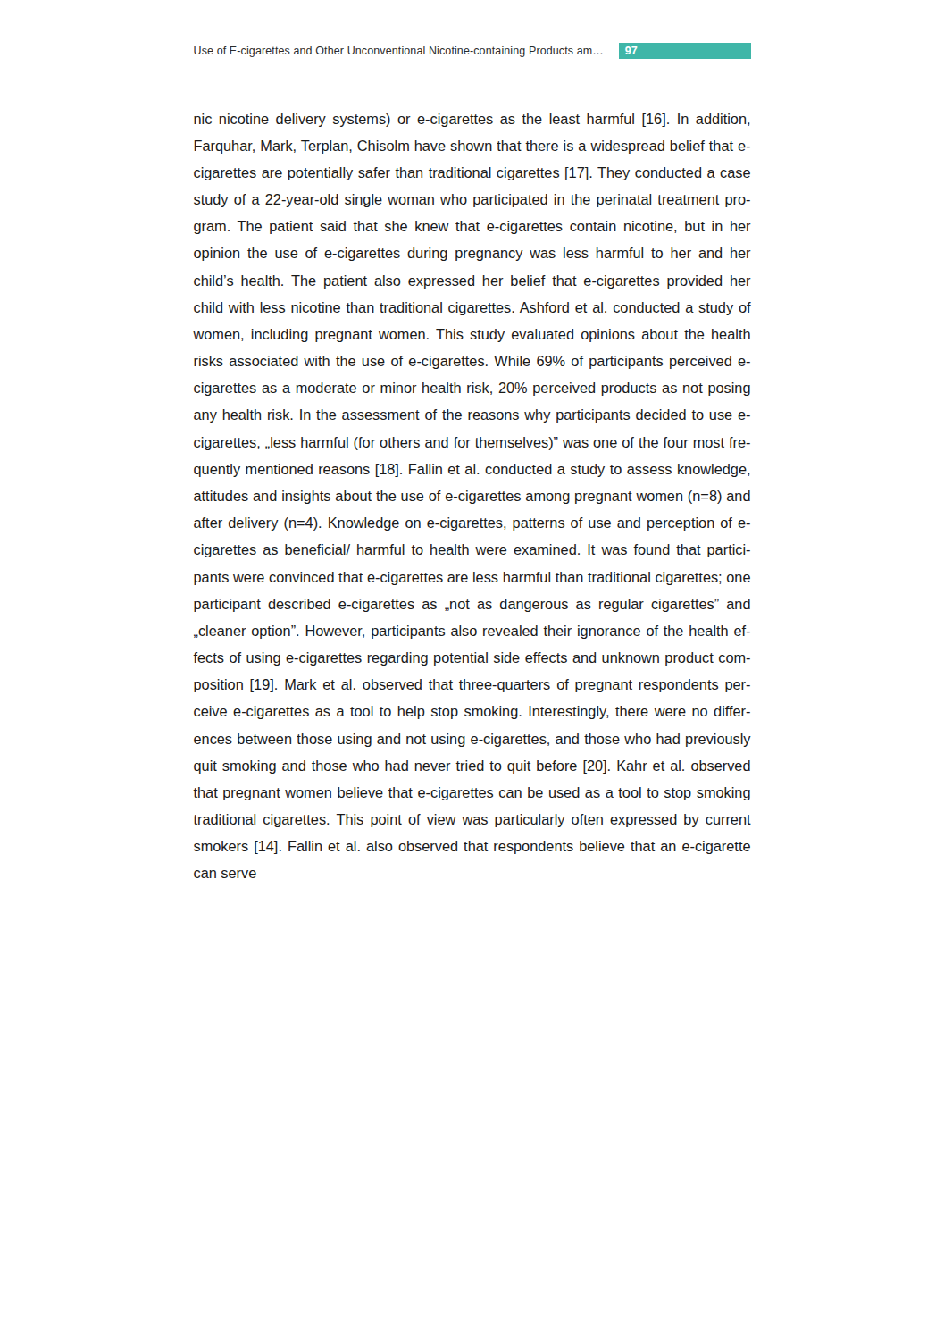Use of E-cigarettes and Other Unconventional Nicotine-containing Products among…
97
nic nicotine delivery systems) or e-cigarettes as the least harmful [16]. In addition, Farquhar, Mark, Terplan, Chisolm have shown that there is a widespread belief that e-cigarettes are potentially safer than traditional cigarettes [17]. They conducted a case study of a 22-year-old single woman who participated in the perinatal treatment program. The patient said that she knew that e-cigarettes contain nicotine, but in her opinion the use of e-cigarettes during pregnancy was less harmful to her and her child’s health. The patient also expressed her belief that e-cigarettes provided her child with less nicotine than traditional cigarettes. Ashford et al. conducted a study of women, including pregnant women. This study evaluated opinions about the health risks associated with the use of e-cigarettes. While 69% of participants perceived e-cigarettes as a moderate or minor health risk, 20% perceived products as not posing any health risk. In the assessment of the reasons why participants decided to use e-cigarettes, „less harmful (for others and for themselves)” was one of the four most frequently mentioned reasons [18]. Fallin et al. conducted a study to assess knowledge, attitudes and insights about the use of e-cigarettes among pregnant women (n=8) and after delivery (n=4). Knowledge on e-cigarettes, patterns of use and perception of e-cigarettes as beneficial/ harmful to health were examined. It was found that participants were convinced that e-cigarettes are less harmful than traditional cigarettes; one participant described e-cigarettes as „not as dangerous as regular cigarettes” and „cleaner option”. However, participants also revealed their ignorance of the health effects of using e-cigarettes regarding potential side effects and unknown product composition [19]. Mark et al. observed that three-quarters of pregnant respondents perceive e-cigarettes as a tool to help stop smoking. Interestingly, there were no differences between those using and not using e-cigarettes, and those who had previously quit smoking and those who had never tried to quit before [20]. Kahr et al. observed that pregnant women believe that e-cigarettes can be used as a tool to stop smoking traditional cigarettes. This point of view was particularly often expressed by current smokers [14]. Fallin et al. also observed that respondents believe that an e-cigarette can serve